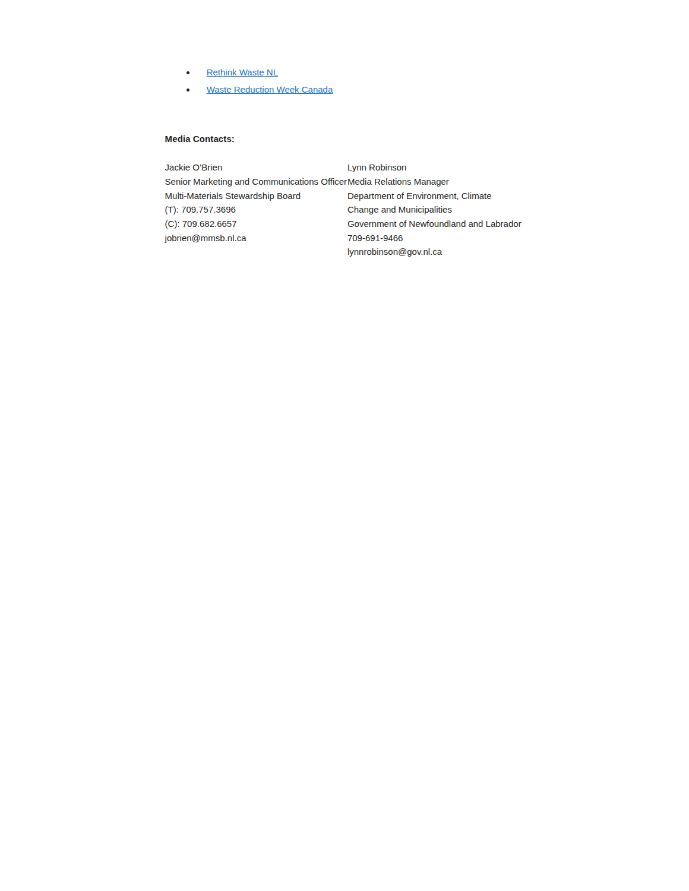Rethink Waste NL
Waste Reduction Week Canada
Media Contacts:
| Jackie O’Brien Senior Marketing and Communications Officer Multi-Materials Stewardship Board (T): 709.757.3696 (C): 709.682.6657 jobrien@mmsb.nl.ca | Lynn Robinson Media Relations Manager Department of Environment, Climate Change and Municipalities Government of Newfoundland and Labrador 709-691-9466 lynnrobinson@gov.nl.ca |